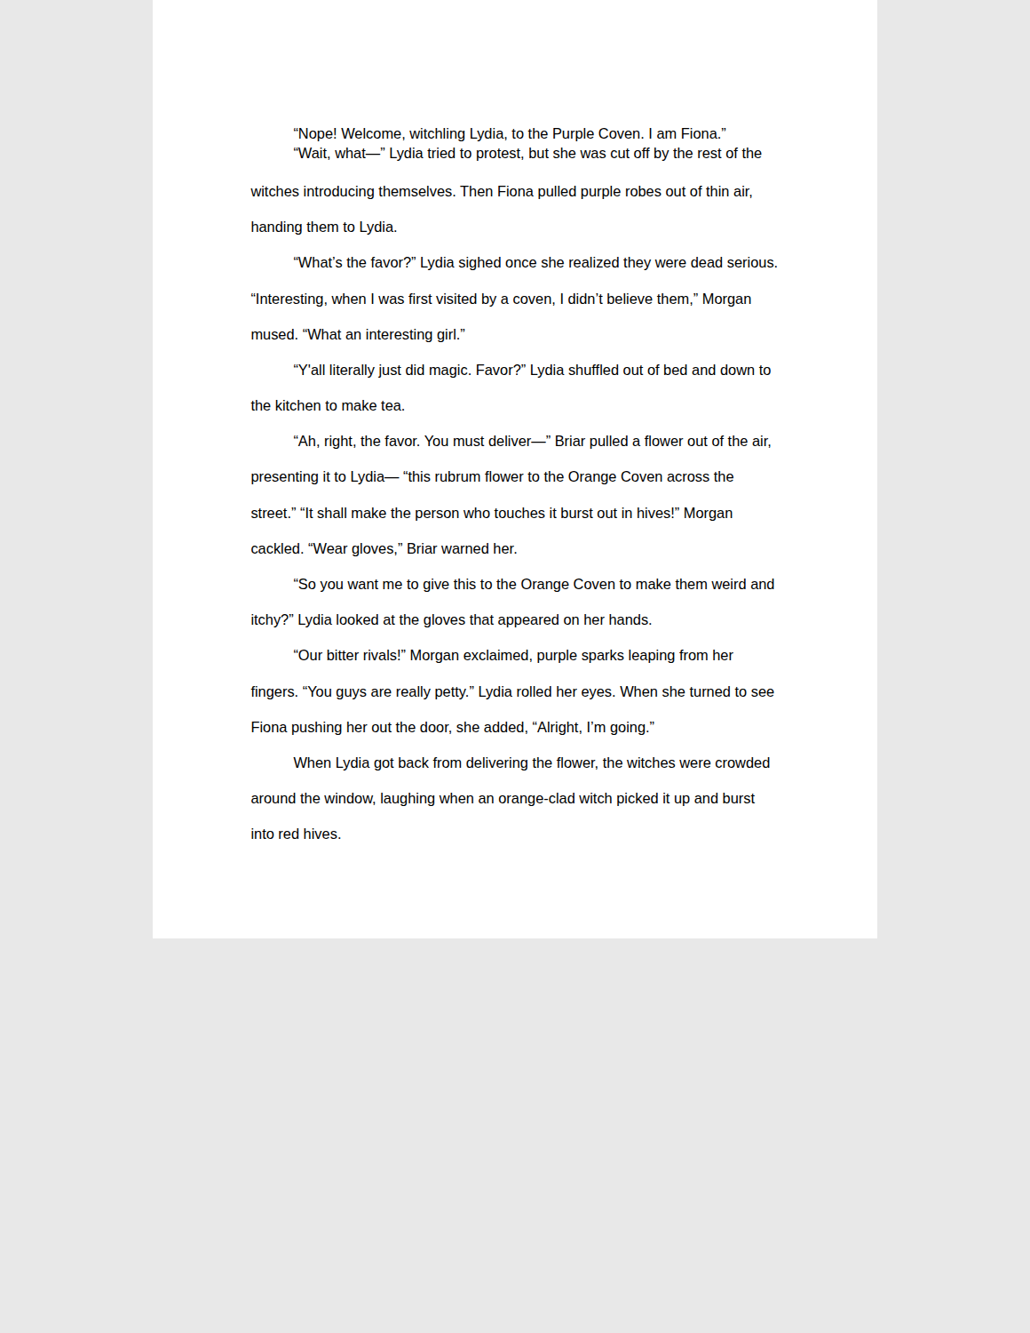“Nope! Welcome, witchling Lydia, to the Purple Coven. I am Fiona.”
“Wait, what—” Lydia tried to protest, but she was cut off by the rest of the
witches introducing themselves. Then Fiona pulled purple robes out of thin air, handing them to Lydia.
“What’s the favor?” Lydia sighed once she realized they were dead serious. “Interesting, when I was first visited by a coven, I didn’t believe them,” Morgan mused. “What an interesting girl.”
“Y'all literally just did magic. Favor?” Lydia shuffled out of bed and down to the kitchen to make tea.
“Ah, right, the favor. You must deliver—” Briar pulled a flower out of the air, presenting it to Lydia— “this rubrum flower to the Orange Coven across the street.” “It shall make the person who touches it burst out in hives!” Morgan cackled. “Wear gloves,” Briar warned her.
“So you want me to give this to the Orange Coven to make them weird and itchy?” Lydia looked at the gloves that appeared on her hands.
“Our bitter rivals!” Morgan exclaimed, purple sparks leaping from her fingers. “You guys are really petty.” Lydia rolled her eyes. When she turned to see Fiona pushing her out the door, she added, “Alright, I’m going.”
When Lydia got back from delivering the flower, the witches were crowded around the window, laughing when an orange-clad witch picked it up and burst into red hives.